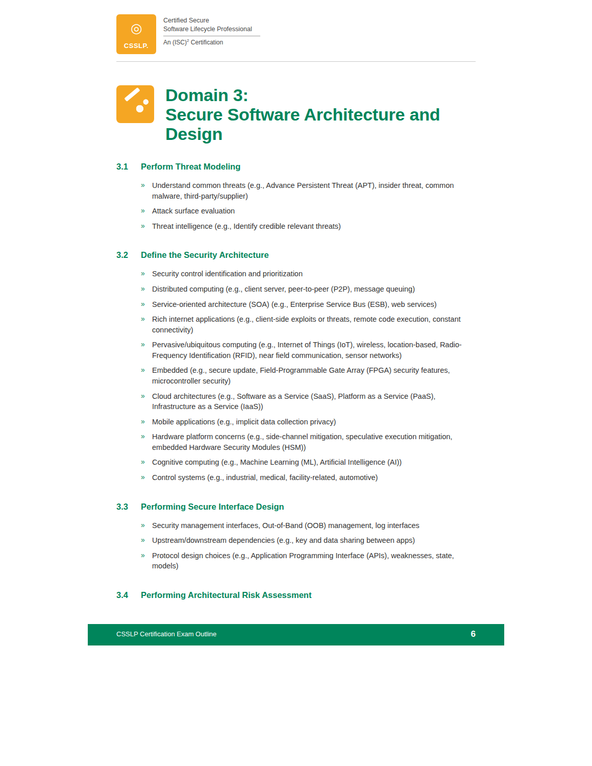◎
CSSLP.
Certified Secure
Software Lifecycle Professional
An (ISC)2 Certification
Domain 3:Secure Software Architecture and Design
3.1 Perform Threat Modeling
Understand common threats (e.g., Advance Persistent Threat (APT), insider threat, common malware, third-party/supplier)
Attack surface evaluation
Threat intelligence (e.g., Identify credible relevant threats)
3.2 Define the Security Architecture
Security control identification and prioritization
Distributed computing (e.g., client server, peer-to-peer (P2P), message queuing)
Service-oriented architecture (SOA) (e.g., Enterprise Service Bus (ESB), web services)
Rich internet applications (e.g., client-side exploits or threats, remote code execution, constant connectivity)
Pervasive/ubiquitous computing (e.g., Internet of Things (IoT), wireless, location-based, Radio-Frequency Identification (RFID), near field communication, sensor networks)
Embedded (e.g., secure update, Field-Programmable Gate Array (FPGA) security features, microcontroller security)
Cloud architectures (e.g., Software as a Service (SaaS), Platform as a Service (PaaS), Infrastructure as a Service (IaaS))
Mobile applications (e.g., implicit data collection privacy)
Hardware platform concerns (e.g., side-channel mitigation, speculative execution mitigation, embedded Hardware Security Modules (HSM))
Cognitive computing (e.g., Machine Learning (ML), Artificial Intelligence (AI))
Control systems (e.g., industrial, medical, facility-related, automotive)
3.3 Performing Secure Interface Design
Security management interfaces, Out-of-Band (OOB) management, log interfaces
Upstream/downstream dependencies (e.g., key and data sharing between apps)
Protocol design choices (e.g., Application Programming Interface (APIs), weaknesses, state, models)
3.4 Performing Architectural Risk Assessment
CSSLP Certification Exam Outline
6